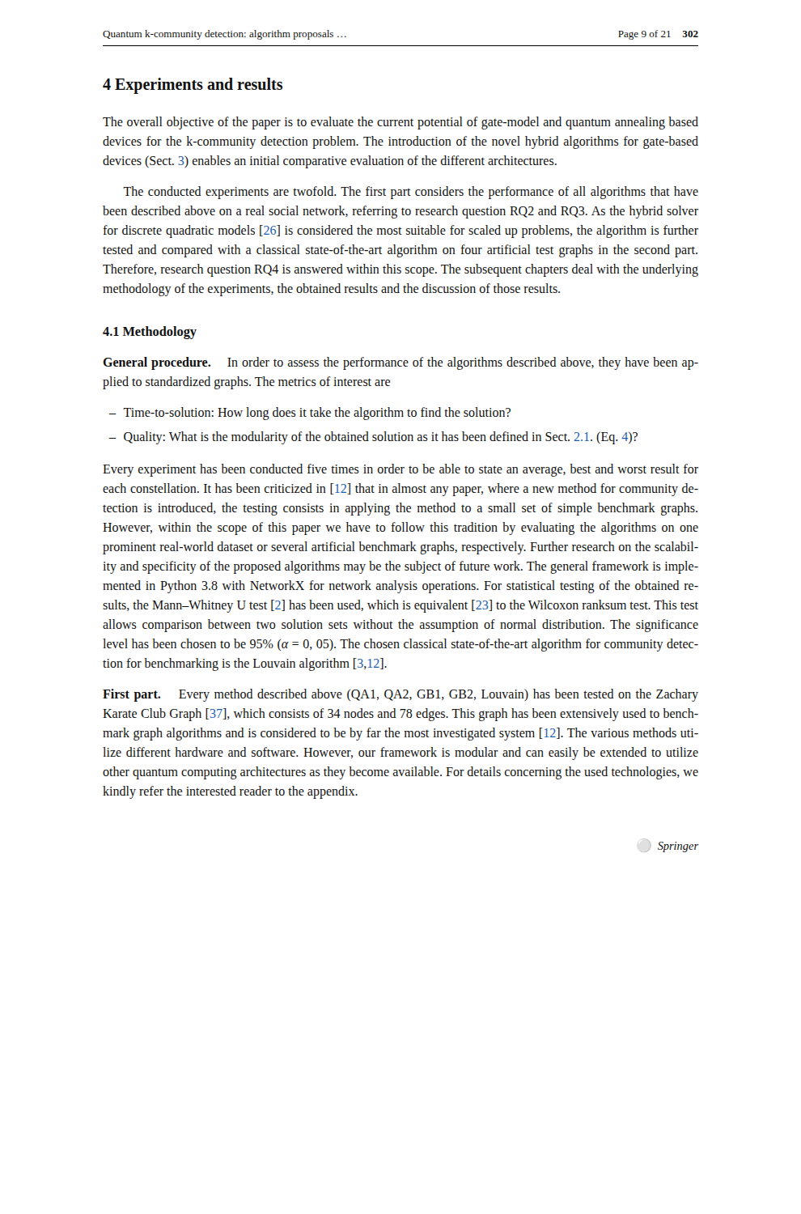Quantum k-community detection: algorithm proposals … Page 9 of 21 302
4 Experiments and results
The overall objective of the paper is to evaluate the current potential of gate-model and quantum annealing based devices for the k-community detection problem. The introduction of the novel hybrid algorithms for gate-based devices (Sect. 3) enables an initial comparative evaluation of the different architectures.
The conducted experiments are twofold. The first part considers the performance of all algorithms that have been described above on a real social network, referring to research question RQ2 and RQ3. As the hybrid solver for discrete quadratic models [26] is considered the most suitable for scaled up problems, the algorithm is further tested and compared with a classical state-of-the-art algorithm on four artificial test graphs in the second part. Therefore, research question RQ4 is answered within this scope. The subsequent chapters deal with the underlying methodology of the experiments, the obtained results and the discussion of those results.
4.1 Methodology
General procedure. In order to assess the performance of the algorithms described above, they have been applied to standardized graphs. The metrics of interest are
Time-to-solution: How long does it take the algorithm to find the solution?
Quality: What is the modularity of the obtained solution as it has been defined in Sect. 2.1. (Eq. 4)?
Every experiment has been conducted five times in order to be able to state an average, best and worst result for each constellation. It has been criticized in [12] that in almost any paper, where a new method for community detection is introduced, the testing consists in applying the method to a small set of simple benchmark graphs. However, within the scope of this paper we have to follow this tradition by evaluating the algorithms on one prominent real-world dataset or several artificial benchmark graphs, respectively. Further research on the scalability and specificity of the proposed algorithms may be the subject of future work. The general framework is implemented in Python 3.8 with NetworkX for network analysis operations. For statistical testing of the obtained results, the Mann–Whitney U test [2] has been used, which is equivalent [23] to the Wilcoxon ranksum test. This test allows comparison between two solution sets without the assumption of normal distribution. The significance level has been chosen to be 95% (α = 0, 05). The chosen classical state-of-the-art algorithm for community detection for benchmarking is the Louvain algorithm [3,12].
First part. Every method described above (QA1, QA2, GB1, GB2, Louvain) has been tested on the Zachary Karate Club Graph [37], which consists of 34 nodes and 78 edges. This graph has been extensively used to benchmark graph algorithms and is considered to be by far the most investigated system [12]. The various methods utilize different hardware and software. However, our framework is modular and can easily be extended to utilize other quantum computing architectures as they become available. For details concerning the used technologies, we kindly refer the interested reader to the appendix.
⚪Springer